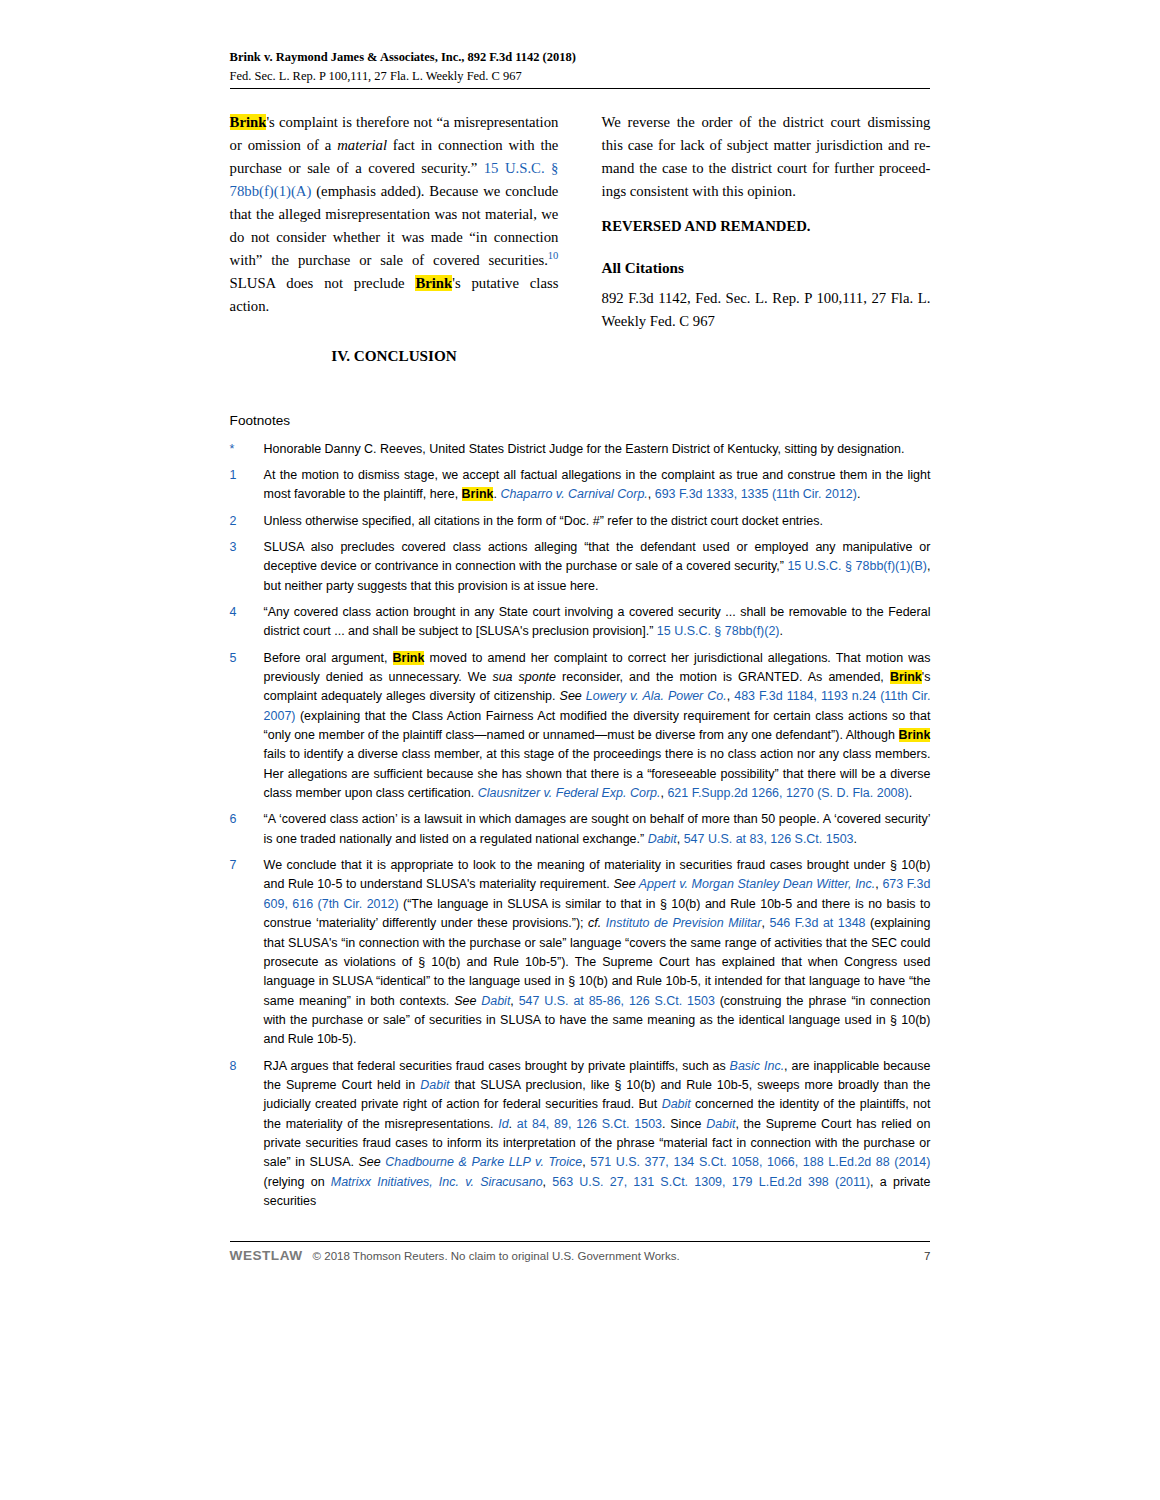Brink v. Raymond James & Associates, Inc., 892 F.3d 1142 (2018)
Fed. Sec. L. Rep. P 100,111, 27 Fla. L. Weekly Fed. C 967
Brink's complaint is therefore not “a misrepresentation or omission of a material fact in connection with the purchase or sale of a covered security.” 15 U.S.C. § 78bb(f)(1)(A) (emphasis added). Because we conclude that the alleged misrepresentation was not material, we do not consider whether it was made “in connection with” the purchase or sale of covered securities.10 SLUSA does not preclude Brink's putative class action.
IV. CONCLUSION
We reverse the order of the district court dismissing this case for lack of subject matter jurisdiction and remand the case to the district court for further proceedings consistent with this opinion.
REVERSED AND REMANDED.
All Citations
892 F.3d 1142, Fed. Sec. L. Rep. P 100,111, 27 Fla. L. Weekly Fed. C 967
Footnotes
*
Honorable Danny C. Reeves, United States District Judge for the Eastern District of Kentucky, sitting by designation.
1
At the motion to dismiss stage, we accept all factual allegations in the complaint as true and construe them in the light most favorable to the plaintiff, here, Brink. Chaparro v. Carnival Corp., 693 F.3d 1333, 1335 (11th Cir. 2012).
2
Unless otherwise specified, all citations in the form of “Doc. #” refer to the district court docket entries.
3
SLUSA also precludes covered class actions alleging “that the defendant used or employed any manipulative or deceptive device or contrivance in connection with the purchase or sale of a covered security,” 15 U.S.C. § 78bb(f)(1)(B), but neither party suggests that this provision is at issue here.
4
“Any covered class action brought in any State court involving a covered security ... shall be removable to the Federal district court ... and shall be subject to [SLUSA's preclusion provision].” 15 U.S.C. § 78bb(f)(2).
5
Before oral argument, Brink moved to amend her complaint to correct her jurisdictional allegations. That motion was previously denied as unnecessary. We sua sponte reconsider, and the motion is GRANTED. As amended, Brink's complaint adequately alleges diversity of citizenship. See Lowery v. Ala. Power Co., 483 F.3d 1184, 1193 n.24 (11th Cir. 2007) (explaining that the Class Action Fairness Act modified the diversity requirement for certain class actions so that “only one member of the plaintiff class—named or unnamed—must be diverse from any one defendant”). Although Brink fails to identify a diverse class member, at this stage of the proceedings there is no class action nor any class members. Her allegations are sufficient because she has shown that there is a “foreseeable possibility” that there will be a diverse class member upon class certification. Clausnitzer v. Federal Exp. Corp., 621 F.Supp.2d 1266, 1270 (S. D. Fla. 2008).
6
“A ‘covered class action’ is a lawsuit in which damages are sought on behalf of more than 50 people. A ‘covered security’ is one traded nationally and listed on a regulated national exchange.” Dabit, 547 U.S. at 83, 126 S.Ct. 1503.
7
We conclude that it is appropriate to look to the meaning of materiality in securities fraud cases brought under § 10(b) and Rule 10-5 to understand SLUSA's materiality requirement. See Appert v. Morgan Stanley Dean Witter, Inc., 673 F.3d 609, 616 (7th Cir. 2012) (“The language in SLUSA is similar to that in § 10(b) and Rule 10b-5 and there is no basis to construe ‘materiality’ differently under these provisions.”); cf. Instituto de Prevision Militar, 546 F.3d at 1348 (explaining that SLUSA's “in connection with the purchase or sale” language “covers the same range of activities that the SEC could prosecute as violations of § 10(b) and Rule 10b-5”). The Supreme Court has explained that when Congress used language in SLUSA “identical” to the language used in § 10(b) and Rule 10b-5, it intended for that language to have “the same meaning” in both contexts. See Dabit, 547 U.S. at 85-86, 126 S.Ct. 1503 (construing the phrase “in connection with the purchase or sale” of securities in SLUSA to have the same meaning as the identical language used in § 10(b) and Rule 10b-5).
8
RJA argues that federal securities fraud cases brought by private plaintiffs, such as Basic Inc., are inapplicable because the Supreme Court held in Dabit that SLUSA preclusion, like § 10(b) and Rule 10b-5, sweeps more broadly than the judicially created private right of action for federal securities fraud. But Dabit concerned the identity of the plaintiffs, not the materiality of the misrepresentations. Id. at 84, 89, 126 S.Ct. 1503. Since Dabit, the Supreme Court has relied on private securities fraud cases to inform its interpretation of the phrase “material fact in connection with the purchase or sale” in SLUSA. See Chadbourne & Parke LLP v. Troice, 571 U.S. 377, 134 S.Ct. 1058, 1066, 188 L.Ed.2d 88 (2014) (relying on Matrixx Initiatives, Inc. v. Siracusano, 563 U.S. 27, 131 S.Ct. 1309, 179 L.Ed.2d 398 (2011), a private securities
WESTLAW © 2018 Thomson Reuters. No claim to original U.S. Government Works. 7